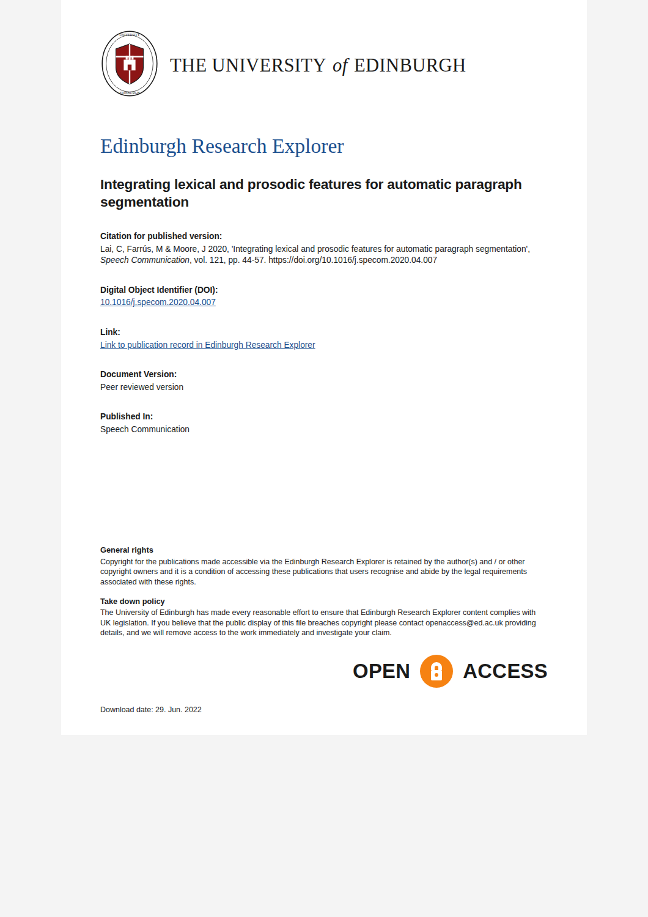UNIVERSITY EDINBURGH
THE UNIVERSITY of EDINBURGH
Edinburgh Research Explorer
Integrating lexical and prosodic features for automatic paragraph segmentation
Citation for published version:
Lai, C, Farrús, M & Moore, J 2020, 'Integrating lexical and prosodic features for automatic paragraph segmentation', Speech Communication, vol. 121, pp. 44-57. https://doi.org/10.1016/j.specom.2020.04.007
Digital Object Identifier (DOI):
10.1016/j.specom.2020.04.007
Link:
Link to publication record in Edinburgh Research Explorer
Document Version:
Peer reviewed version
Published In:
Speech Communication
General rights
Copyright for the publications made accessible via the Edinburgh Research Explorer is retained by the author(s) and / or other copyright owners and it is a condition of accessing these publications that users recognise and abide by the legal requirements associated with these rights.
Take down policy
The University of Edinburgh has made every reasonable effort to ensure that Edinburgh Research Explorer content complies with UK legislation. If you believe that the public display of this file breaches copyright please contact openaccess@ed.ac.uk providing details, and we will remove access to the work immediately and investigate your claim.
OPEN ACCESS
Download date: 29. Jun. 2022